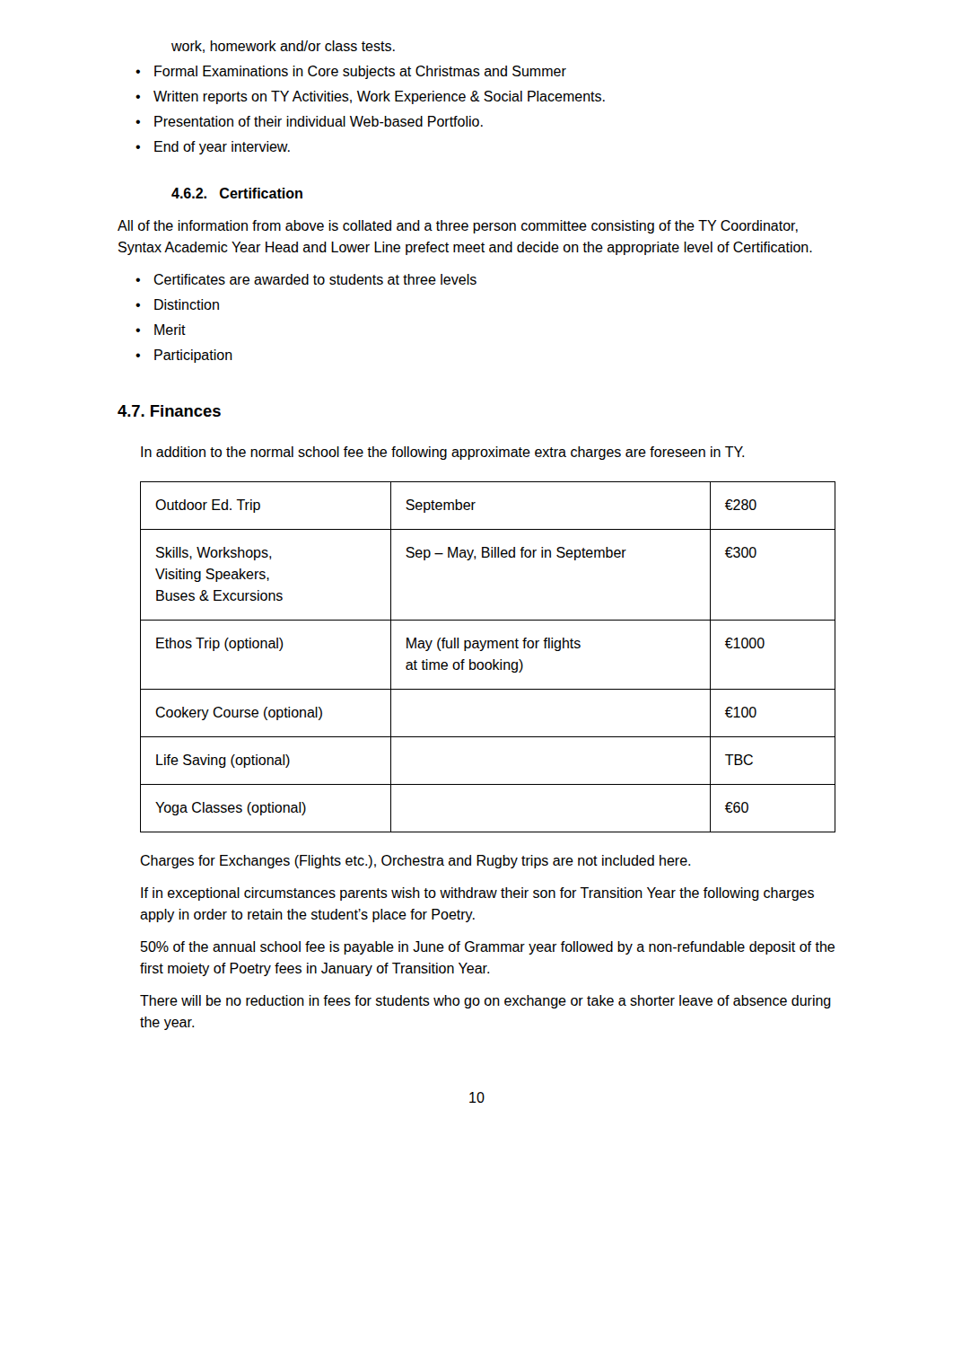work, homework and/or class tests.
Formal Examinations in Core subjects at Christmas and Summer
Written reports on TY Activities, Work Experience & Social Placements.
Presentation of their individual Web-based Portfolio.
End of year interview.
4.6.2. Certification
All of the information from above is collated and a three person committee consisting of the TY Coordinator, Syntax Academic Year Head and Lower Line prefect meet and decide on the appropriate level of Certification.
Certificates are awarded to students at three levels
Distinction
Merit
Participation
4.7. Finances
In addition to the normal school fee the following approximate extra charges are foreseen in TY.
| Outdoor Ed. Trip | September | €280 |
| Skills, Workshops, Visiting Speakers, Buses & Excursions | Sep – May, Billed for in September | €300 |
| Ethos Trip (optional) | May (full payment for flights at time of booking) | €1000 |
| Cookery Course (optional) | | €100 |
| Life Saving (optional) | | TBC |
| Yoga Classes (optional) | | €60 |
Charges for Exchanges (Flights etc.), Orchestra and Rugby trips are not included here.
If in exceptional circumstances parents wish to withdraw their son for Transition Year the following charges apply in order to retain the student’s place for Poetry.
50% of the annual school fee is payable in June of Grammar year followed by a non-refundable deposit of the first moiety of Poetry fees in January of Transition Year.
There will be no reduction in fees for students who go on exchange or take a shorter leave of absence during the year.
10